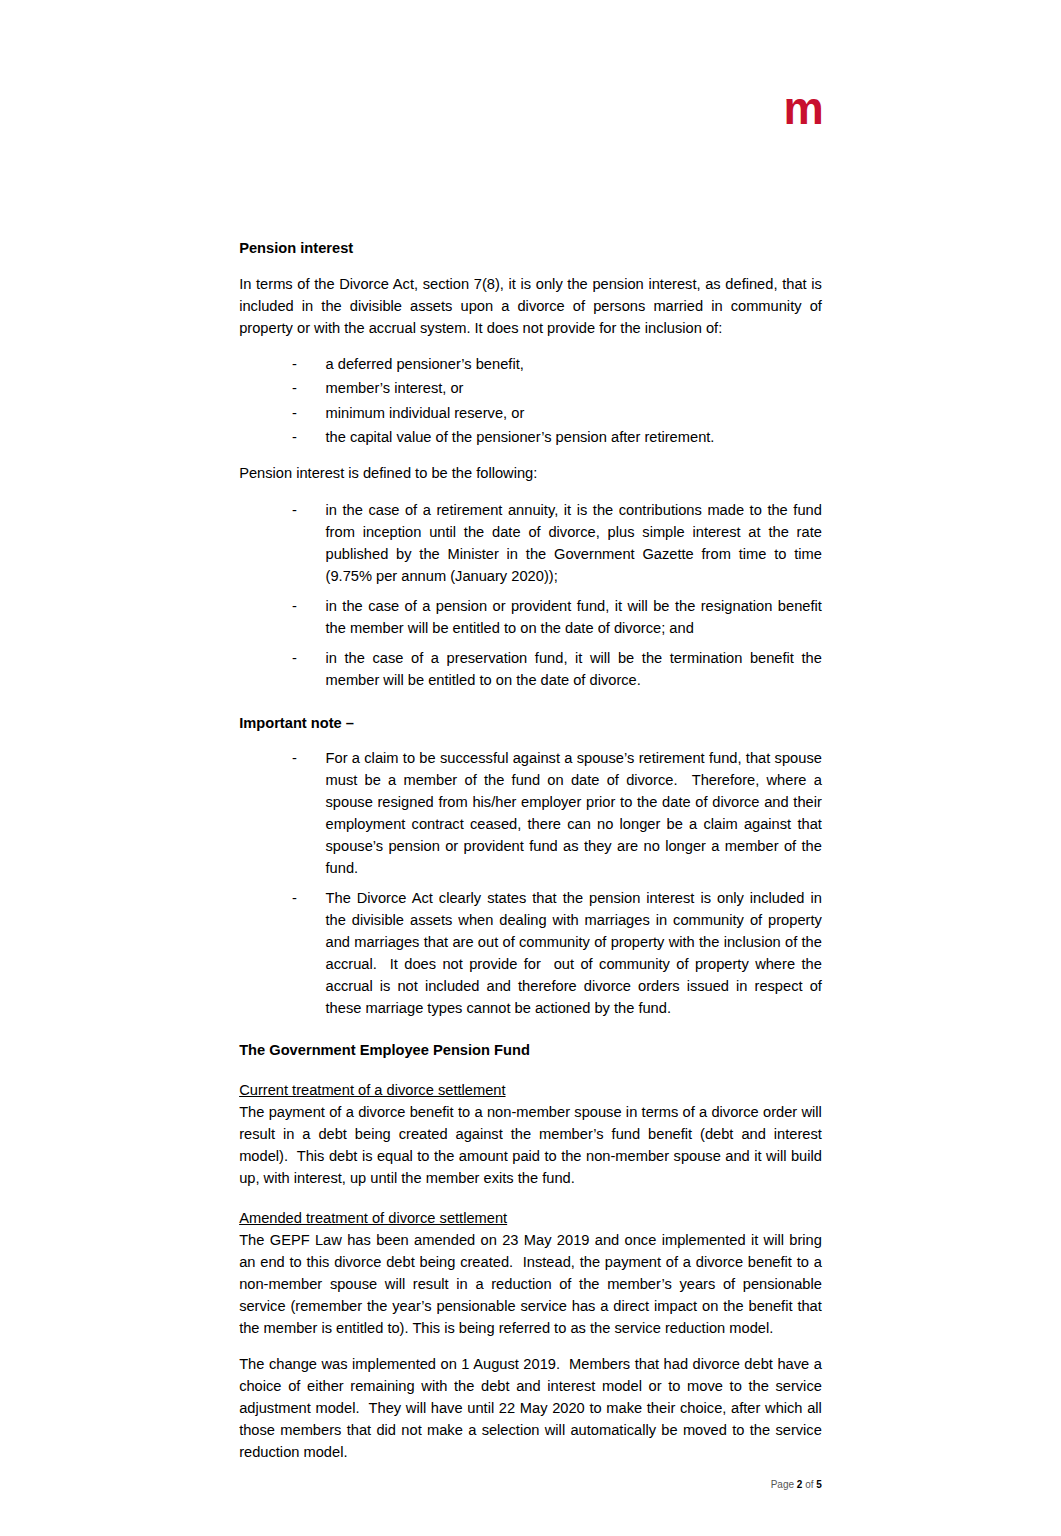m
Pension interest
In terms of the Divorce Act, section 7(8), it is only the pension interest, as defined, that is included in the divisible assets upon a divorce of persons married in community of property or with the accrual system. It does not provide for the inclusion of:
a deferred pensioner’s benefit,
member’s interest, or
minimum individual reserve, or
the capital value of the pensioner’s pension after retirement.
Pension interest is defined to be the following:
in the case of a retirement annuity, it is the contributions made to the fund from inception until the date of divorce, plus simple interest at the rate published by the Minister in the Government Gazette from time to time (9.75% per annum (January 2020));
in the case of a pension or provident fund, it will be the resignation benefit the member will be entitled to on the date of divorce; and
in the case of a preservation fund, it will be the termination benefit the member will be entitled to on the date of divorce.
Important note –
For a claim to be successful against a spouse’s retirement fund, that spouse must be a member of the fund on date of divorce. Therefore, where a spouse resigned from his/her employer prior to the date of divorce and their employment contract ceased, there can no longer be a claim against that spouse’s pension or provident fund as they are no longer a member of the fund.
The Divorce Act clearly states that the pension interest is only included in the divisible assets when dealing with marriages in community of property and marriages that are out of community of property with the inclusion of the accrual. It does not provide for out of community of property where the accrual is not included and therefore divorce orders issued in respect of these marriage types cannot be actioned by the fund.
The Government Employee Pension Fund
Current treatment of a divorce settlement
The payment of a divorce benefit to a non-member spouse in terms of a divorce order will result in a debt being created against the member’s fund benefit (debt and interest model). This debt is equal to the amount paid to the non-member spouse and it will build up, with interest, up until the member exits the fund.
Amended treatment of divorce settlement
The GEPF Law has been amended on 23 May 2019 and once implemented it will bring an end to this divorce debt being created. Instead, the payment of a divorce benefit to a non-member spouse will result in a reduction of the member’s years of pensionable service (remember the year’s pensionable service has a direct impact on the benefit that the member is entitled to). This is being referred to as the service reduction model.
The change was implemented on 1 August 2019. Members that had divorce debt have a choice of either remaining with the debt and interest model or to move to the service adjustment model. They will have until 22 May 2020 to make their choice, after which all those members that did not make a selection will automatically be moved to the service reduction model.
Page 2 of 5